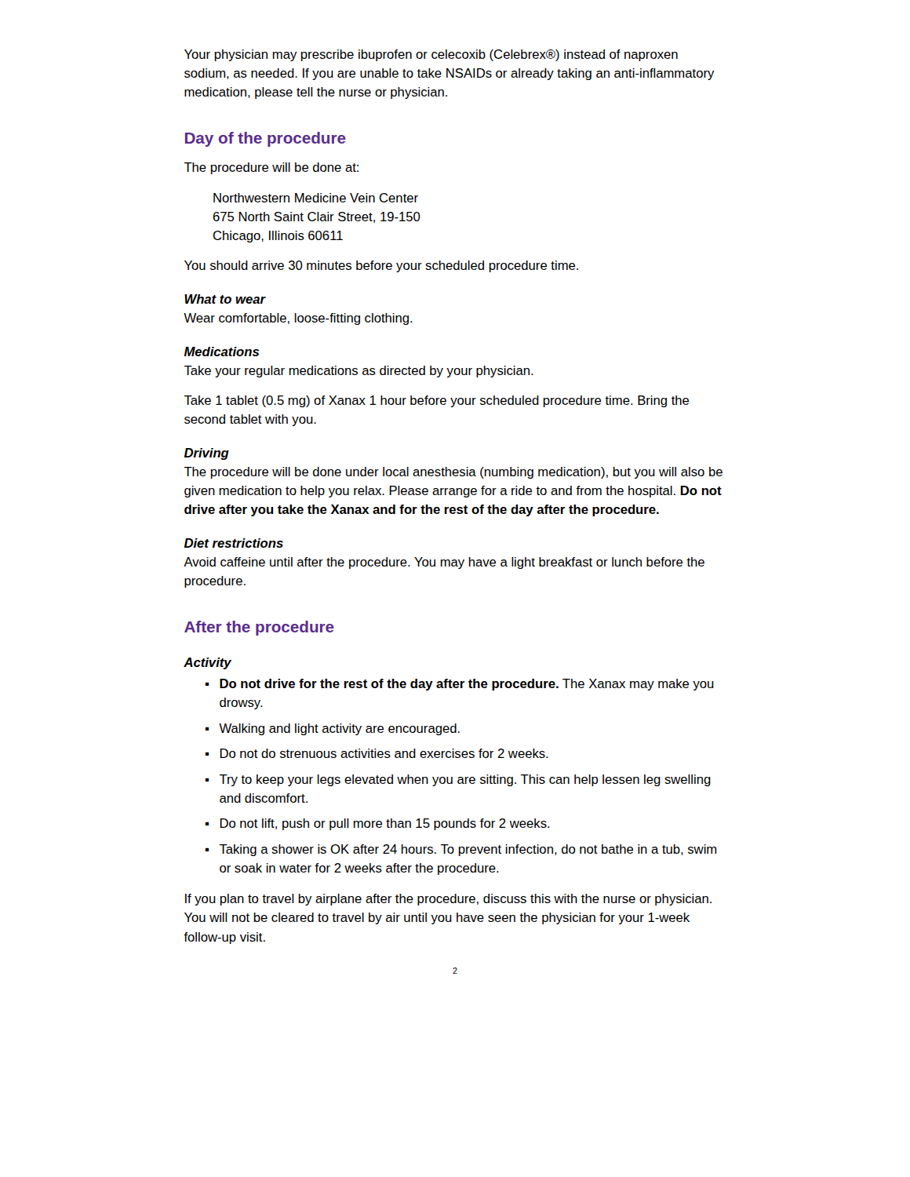Your physician may prescribe ibuprofen or celecoxib (Celebrex®) instead of naproxen sodium, as needed. If you are unable to take NSAIDs or already taking an anti-inflammatory medication, please tell the nurse or physician.
Day of the procedure
The procedure will be done at:
Northwestern Medicine Vein Center 675 North Saint Clair Street, 19-150 Chicago, Illinois 60611
You should arrive 30 minutes before your scheduled procedure time.
What to wear
Wear comfortable, loose-fitting clothing.
Medications
Take your regular medications as directed by your physician.
Take 1 tablet (0.5 mg) of Xanax 1 hour before your scheduled procedure time. Bring the second tablet with you.
Driving
The procedure will be done under local anesthesia (numbing medication), but you will also be given medication to help you relax. Please arrange for a ride to and from the hospital. Do not drive after you take the Xanax and for the rest of the day after the procedure.
Diet restrictions
Avoid caffeine until after the procedure. You may have a light breakfast or lunch before the procedure.
After the procedure
Activity
Do not drive for the rest of the day after the procedure. The Xanax may make you drowsy.
Walking and light activity are encouraged.
Do not do strenuous activities and exercises for 2 weeks.
Try to keep your legs elevated when you are sitting. This can help lessen leg swelling and discomfort.
Do not lift, push or pull more than 15 pounds for 2 weeks.
Taking a shower is OK after 24 hours. To prevent infection, do not bathe in a tub, swim or soak in water for 2 weeks after the procedure.
If you plan to travel by airplane after the procedure, discuss this with the nurse or physician. You will not be cleared to travel by air until you have seen the physician for your 1-week follow-up visit.
2